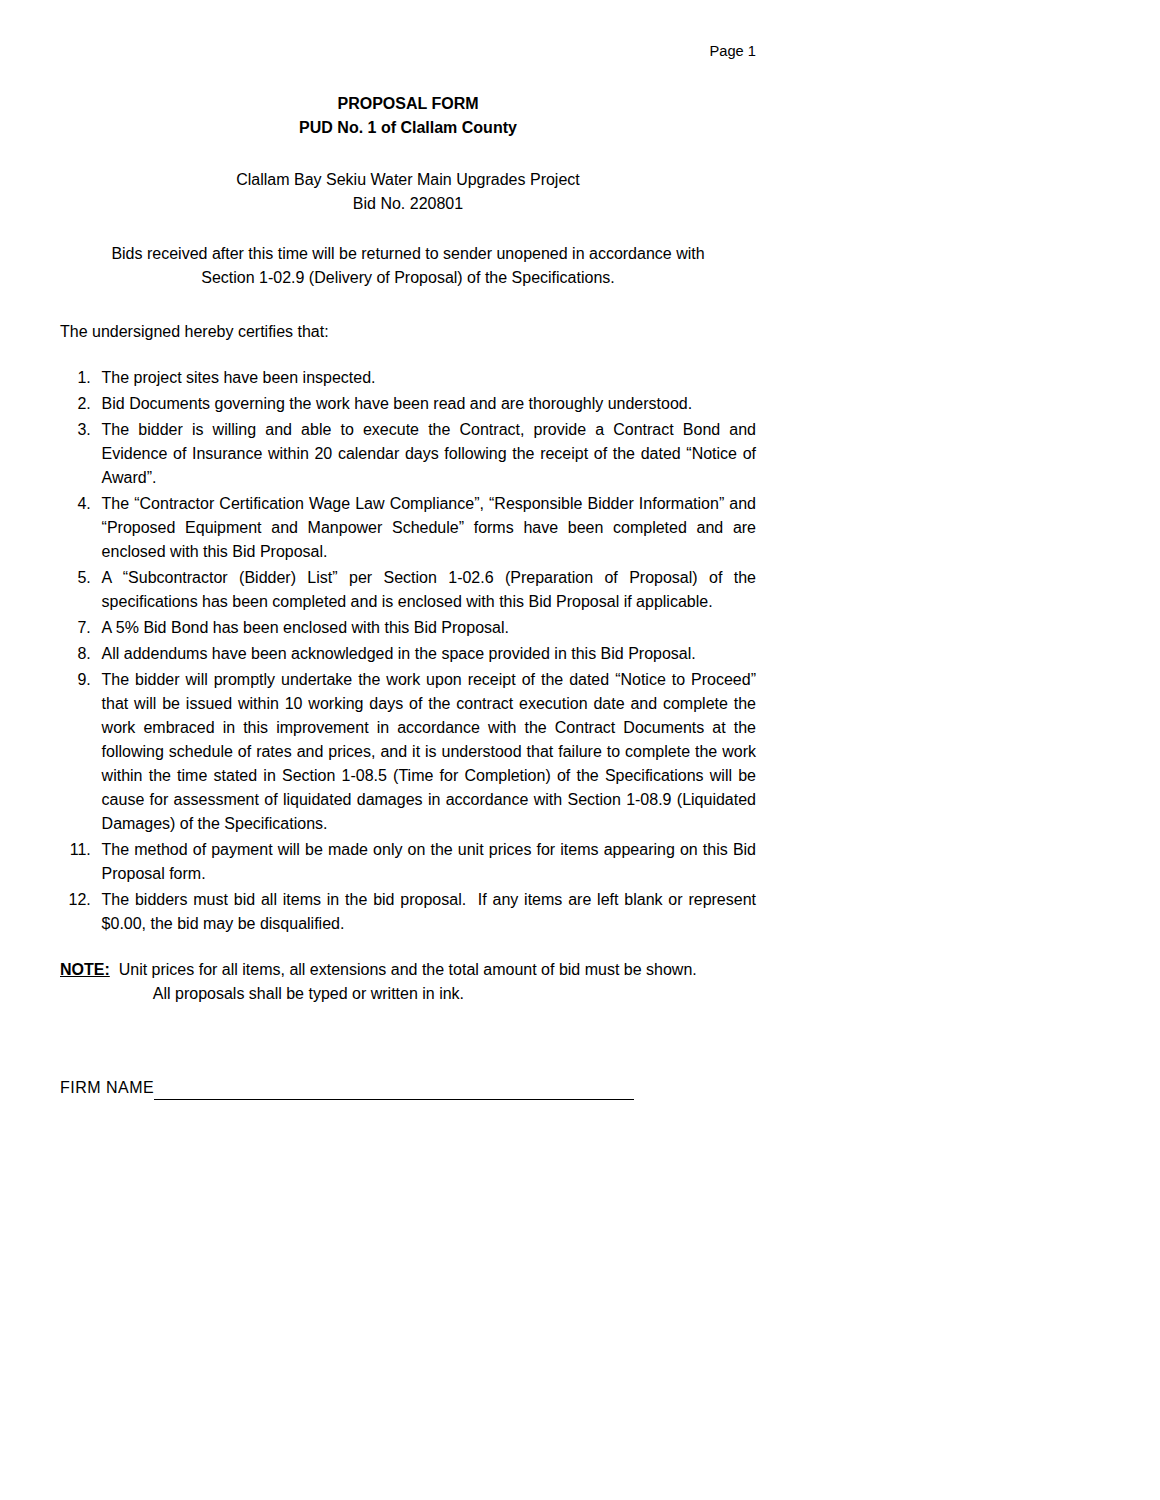Page 1
PROPOSAL FORM
PUD No. 1 of Clallam County
Clallam Bay Sekiu Water Main Upgrades Project
Bid No. 220801
Bids received after this time will be returned to sender unopened in accordance with
Section 1-02.9 (Delivery of Proposal) of the Specifications.
The undersigned hereby certifies that:
The project sites have been inspected.
Bid Documents governing the work have been read and are thoroughly understood.
The bidder is willing and able to execute the Contract, provide a Contract Bond and Evidence of Insurance within 20 calendar days following the receipt of the dated “Notice of Award”.
The “Contractor Certification Wage Law Compliance”, “Responsible Bidder Information” and “Proposed Equipment and Manpower Schedule” forms have been completed and are enclosed with this Bid Proposal.
A “Subcontractor (Bidder) List” per Section 1-02.6 (Preparation of Proposal) of the specifications has been completed and is enclosed with this Bid Proposal if applicable.
A 5% Bid Bond has been enclosed with this Bid Proposal.
All addendums have been acknowledged in the space provided in this Bid Proposal.
The bidder will promptly undertake the work upon receipt of the dated “Notice to Proceed” that will be issued within 10 working days of the contract execution date and complete the work embraced in this improvement in accordance with the Contract Documents at the following schedule of rates and prices, and it is understood that failure to complete the work within the time stated in Section 1-08.5 (Time for Completion) of the Specifications will be cause for assessment of liquidated damages in accordance with Section 1-08.9 (Liquidated Damages) of the Specifications.
The method of payment will be made only on the unit prices for items appearing on this Bid Proposal form.
The bidders must bid all items in the bid proposal. If any items are left blank or represent $0.00, the bid may be disqualified.
NOTE: Unit prices for all items, all extensions and the total amount of bid must be shown. All proposals shall be typed or written in ink.
FIRM NAME